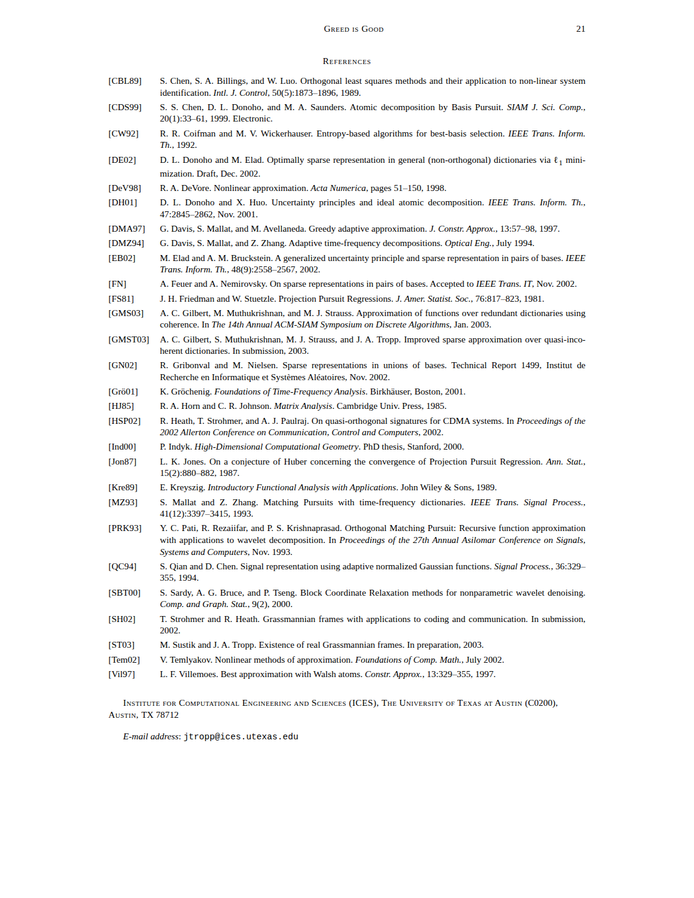Greed is Good 21
References
[CBL89]
S. Chen, S. A. Billings, and W. Luo. Orthogonal least squares methods and their application to non-linear system identification. Intl. J. Control, 50(5):1873–1896, 1989.
[CDS99]
S. S. Chen, D. L. Donoho, and M. A. Saunders. Atomic decomposition by Basis Pursuit. SIAM J. Sci. Comp., 20(1):33–61, 1999. Electronic.
[CW92]
R. R. Coifman and M. V. Wickerhauser. Entropy-based algorithms for best-basis selection. IEEE Trans. Inform. Th., 1992.
[DE02]
D. L. Donoho and M. Elad. Optimally sparse representation in general (non-orthogonal) dictionaries via ℓ1 minimization. Draft, Dec. 2002.
[DeV98]
R. A. DeVore. Nonlinear approximation. Acta Numerica, pages 51–150, 1998.
[DH01]
D. L. Donoho and X. Huo. Uncertainty principles and ideal atomic decomposition. IEEE Trans. Inform. Th., 47:2845–2862, Nov. 2001.
[DMA97]
G. Davis, S. Mallat, and M. Avellaneda. Greedy adaptive approximation. J. Constr. Approx., 13:57–98, 1997.
[DMZ94]
G. Davis, S. Mallat, and Z. Zhang. Adaptive time-frequency decompositions. Optical Eng., July 1994.
[EB02]
M. Elad and A. M. Bruckstein. A generalized uncertainty principle and sparse representation in pairs of bases. IEEE Trans. Inform. Th., 48(9):2558–2567, 2002.
[FN]
A. Feuer and A. Nemirovsky. On sparse representations in pairs of bases. Accepted to IEEE Trans. IT, Nov. 2002.
[FS81]
J. H. Friedman and W. Stuetzle. Projection Pursuit Regressions. J. Amer. Statist. Soc., 76:817–823, 1981.
[GMS03]
A. C. Gilbert, M. Muthukrishnan, and M. J. Strauss. Approximation of functions over redundant dictionaries using coherence. In The 14th Annual ACM-SIAM Symposium on Discrete Algorithms, Jan. 2003.
[GMST03]
A. C. Gilbert, S. Muthukrishnan, M. J. Strauss, and J. A. Tropp. Improved sparse approximation over quasi-incoherent dictionaries. In submission, 2003.
[GN02]
R. Gribonval and M. Nielsen. Sparse representations in unions of bases. Technical Report 1499, Institut de Recherche en Informatique et Systèmes Aléatoires, Nov. 2002.
[Grö01]
K. Gröchenig. Foundations of Time-Frequency Analysis. Birkhäuser, Boston, 2001.
[HJ85]
R. A. Horn and C. R. Johnson. Matrix Analysis. Cambridge Univ. Press, 1985.
[HSP02]
R. Heath, T. Strohmer, and A. J. Paulraj. On quasi-orthogonal signatures for CDMA systems. In Proceedings of the 2002 Allerton Conference on Communication, Control and Computers, 2002.
[Ind00]
P. Indyk. High-Dimensional Computational Geometry. PhD thesis, Stanford, 2000.
[Jon87]
L. K. Jones. On a conjecture of Huber concerning the convergence of Projection Pursuit Regression. Ann. Stat., 15(2):880–882, 1987.
[Kre89]
E. Kreyszig. Introductory Functional Analysis with Applications. John Wiley & Sons, 1989.
[MZ93]
S. Mallat and Z. Zhang. Matching Pursuits with time-frequency dictionaries. IEEE Trans. Signal Process., 41(12):3397–3415, 1993.
[PRK93]
Y. C. Pati, R. Rezaiifar, and P. S. Krishnaprasad. Orthogonal Matching Pursuit: Recursive function approximation with applications to wavelet decomposition. In Proceedings of the 27th Annual Asilomar Conference on Signals, Systems and Computers, Nov. 1993.
[QC94]
S. Qian and D. Chen. Signal representation using adaptive normalized Gaussian functions. Signal Process., 36:329–355, 1994.
[SBT00]
S. Sardy, A. G. Bruce, and P. Tseng. Block Coordinate Relaxation methods for nonparametric wavelet denoising. Comp. and Graph. Stat., 9(2), 2000.
[SH02]
T. Strohmer and R. Heath. Grassmannian frames with applications to coding and communication. In submission, 2002.
[ST03]
M. Sustik and J. A. Tropp. Existence of real Grassmannian frames. In preparation, 2003.
[Tem02]
V. Temlyakov. Nonlinear methods of approximation. Foundations of Comp. Math., July 2002.
[Vil97]
L. F. Villemoes. Best approximation with Walsh atoms. Constr. Approx., 13:329–355, 1997.
Institute for Computational Engineering and Sciences (ICES), The University of Texas at Austin (C0200), Austin, TX 78712
E-mail address: jtropp@ices.utexas.edu